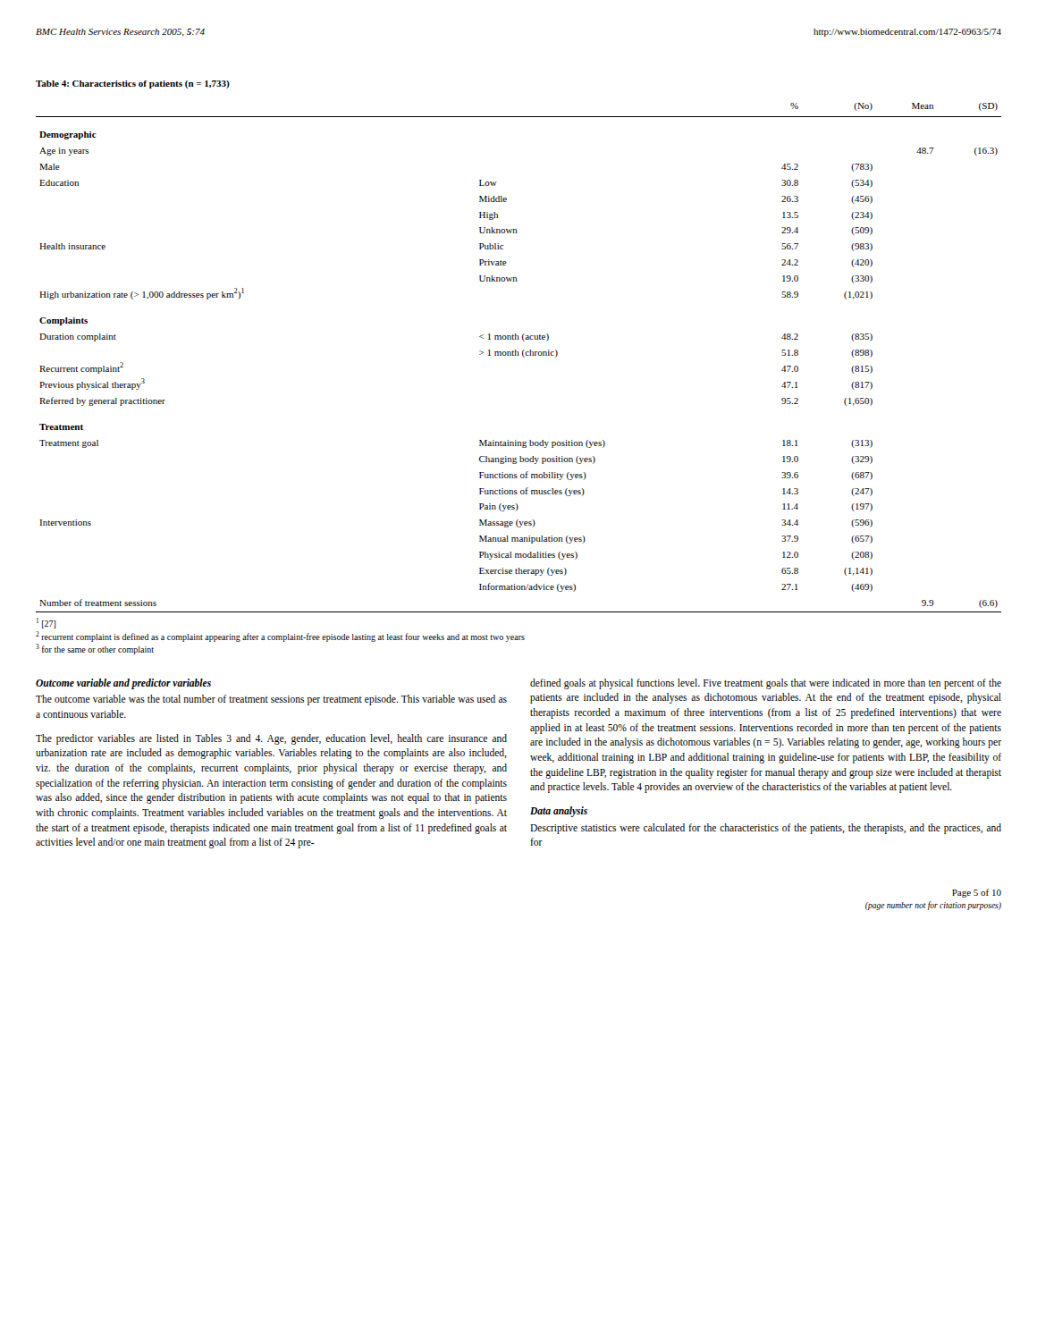BMC Health Services Research 2005, 5:74
http://www.biomedcentral.com/1472-6963/5/74
Table 4: Characteristics of patients (n = 1,733)
| | | % | (No) | Mean | (SD) |
| --- | --- | --- | --- | --- | --- |
| Demographic | | | | | |
| Age in years | | | | 48.7 | (16.3) |
| Male | | 45.2 | (783) | | |
| Education | Low | 30.8 | (534) | | |
| | Middle | 26.3 | (456) | | |
| | High | 13.5 | (234) | | |
| | Unknown | 29.4 | (509) | | |
| Health insurance | Public | 56.7 | (983) | | |
| | Private | 24.2 | (420) | | |
| | Unknown | 19.0 | (330) | | |
| High urbanization rate (> 1,000 addresses per km 2 ) 1 | | 58.9 | (1,021) | | |
| Complaints | | | | | |
| Duration complaint | < 1 month (acute) | 48.2 | (835) | | |
| | > 1 month (chronic) | 51.8 | (898) | | |
| Recurrent complaint 2 | | 47.0 | (815) | | |
| Previous physical therapy 3 | | 47.1 | (817) | | |
| Referred by general practitioner | | 95.2 | (1,650) | | |
| Treatment | | | | | |
| Treatment goal | Maintaining body position (yes) | 18.1 | (313) | | |
| | Changing body position (yes) | 19.0 | (329) | | |
| | Functions of mobility (yes) | 39.6 | (687) | | |
| | Functions of muscles (yes) | 14.3 | (247) | | |
| | Pain (yes) | 11.4 | (197) | | |
| Interventions | Massage (yes) | 34.4 | (596) | | |
| | Manual manipulation (yes) | 37.9 | (657) | | |
| | Physical modalities (yes) | 12.0 | (208) | | |
| | Exercise therapy (yes) | 65.8 | (1,141) | | |
| | Information/advice (yes) | 27.1 | (469) | | |
| Number of treatment sessions | | | | 9.9 | (6.6) |
1 [27]
2 recurrent complaint is defined as a complaint appearing after a complaint-free episode lasting at least four weeks and at most two years
3 for the same or other complaint
Outcome variable and predictor variables
The outcome variable was the total number of treatment sessions per treatment episode. This variable was used as a continuous variable.
The predictor variables are listed in Tables 3 and 4. Age, gender, education level, health care insurance and urbanization rate are included as demographic variables. Variables relating to the complaints are also included, viz. the duration of the complaints, recurrent complaints, prior physical therapy or exercise therapy, and specialization of the referring physician. An interaction term consisting of gender and duration of the complaints was also added, since the gender distribution in patients with acute complaints was not equal to that in patients with chronic complaints. Treatment variables included variables on the treatment goals and the interventions. At the start of a treatment episode, therapists indicated one main treatment goal from a list of 11 predefined goals at activities level and/or one main treatment goal from a list of 24 pre-
defined goals at physical functions level. Five treatment goals that were indicated in more than ten percent of the patients are included in the analyses as dichotomous variables. At the end of the treatment episode, physical therapists recorded a maximum of three interventions (from a list of 25 predefined interventions) that were applied in at least 50% of the treatment sessions. Interventions recorded in more than ten percent of the patients are included in the analysis as dichotomous variables (n = 5). Variables relating to gender, age, working hours per week, additional training in LBP and additional training in guideline-use for patients with LBP, the feasibility of the guideline LBP, registration in the quality register for manual therapy and group size were included at therapist and practice levels. Table 4 provides an overview of the characteristics of the variables at patient level.
Data analysis
Descriptive statistics were calculated for the characteristics of the patients, the therapists, and the practices, and for
Page 5 of 10
(page number not for citation purposes)